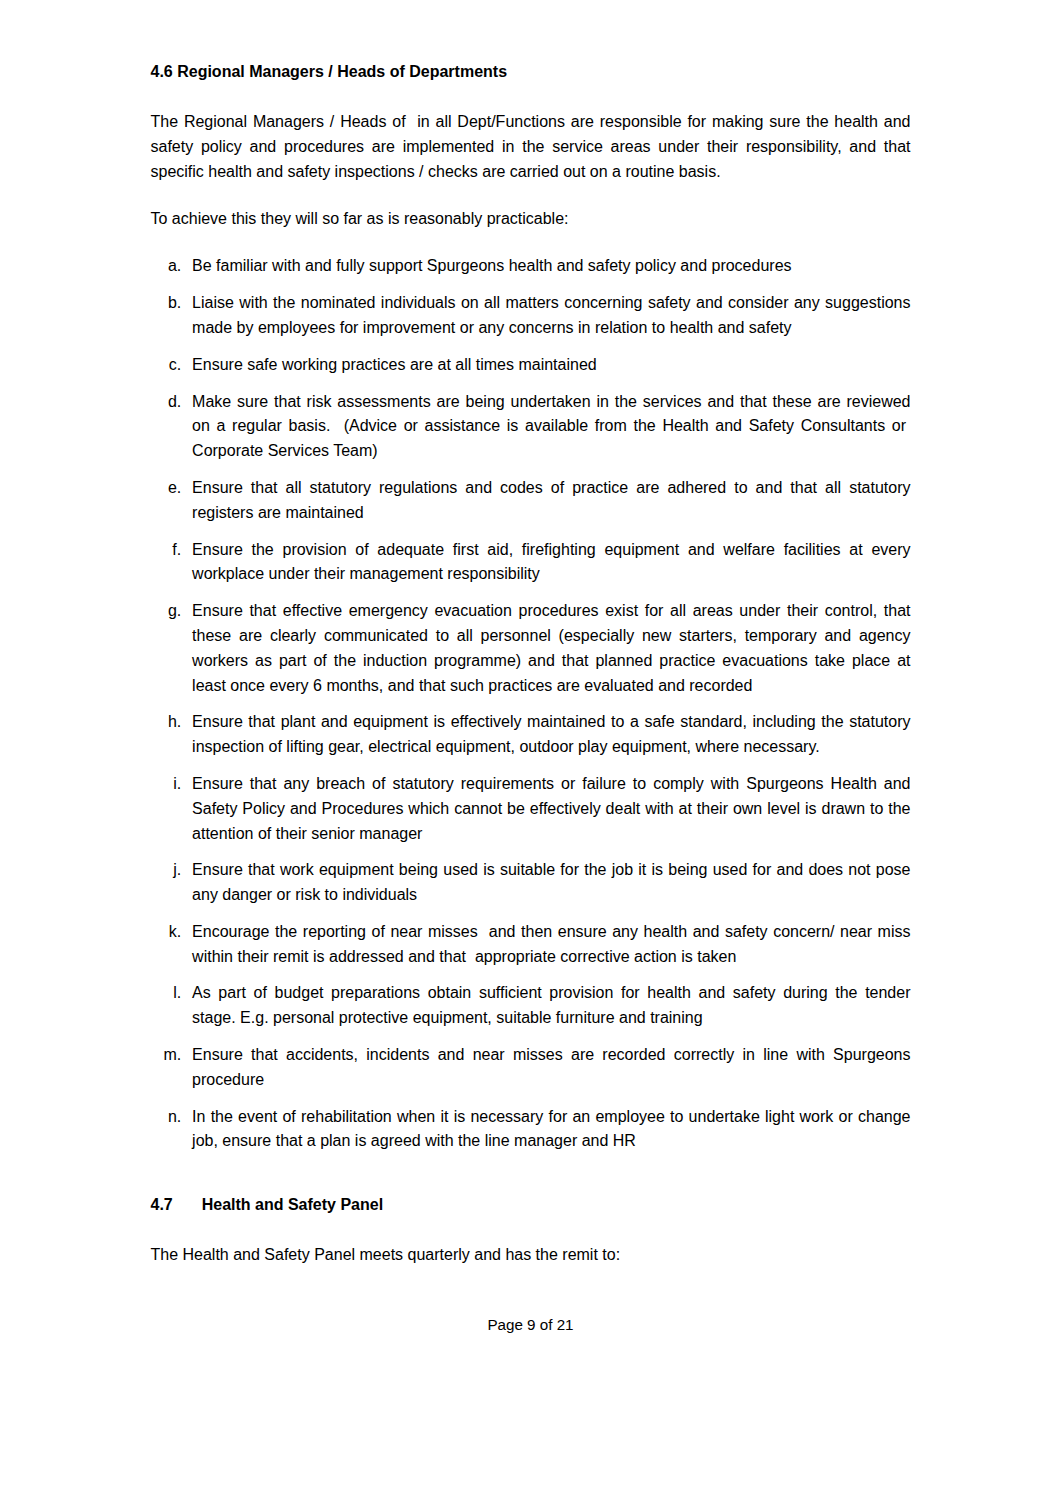4.6 Regional Managers / Heads of Departments
The Regional Managers / Heads of in all Dept/Functions are responsible for making sure the health and safety policy and procedures are implemented in the service areas under their responsibility, and that specific health and safety inspections / checks are carried out on a routine basis.
To achieve this they will so far as is reasonably practicable:
Be familiar with and fully support Spurgeons health and safety policy and procedures
Liaise with the nominated individuals on all matters concerning safety and consider any suggestions made by employees for improvement or any concerns in relation to health and safety
Ensure safe working practices are at all times maintained
Make sure that risk assessments are being undertaken in the services and that these are reviewed on a regular basis. (Advice or assistance is available from the Health and Safety Consultants or Corporate Services Team)
Ensure that all statutory regulations and codes of practice are adhered to and that all statutory registers are maintained
Ensure the provision of adequate first aid, firefighting equipment and welfare facilities at every workplace under their management responsibility
Ensure that effective emergency evacuation procedures exist for all areas under their control, that these are clearly communicated to all personnel (especially new starters, temporary and agency workers as part of the induction programme) and that planned practice evacuations take place at least once every 6 months, and that such practices are evaluated and recorded
Ensure that plant and equipment is effectively maintained to a safe standard, including the statutory inspection of lifting gear, electrical equipment, outdoor play equipment, where necessary.
Ensure that any breach of statutory requirements or failure to comply with Spurgeons Health and Safety Policy and Procedures which cannot be effectively dealt with at their own level is drawn to the attention of their senior manager
Ensure that work equipment being used is suitable for the job it is being used for and does not pose any danger or risk to individuals
Encourage the reporting of near misses and then ensure any health and safety concern/ near miss within their remit is addressed and that appropriate corrective action is taken
As part of budget preparations obtain sufficient provision for health and safety during the tender stage. E.g. personal protective equipment, suitable furniture and training
Ensure that accidents, incidents and near misses are recorded correctly in line with Spurgeons procedure
In the event of rehabilitation when it is necessary for an employee to undertake light work or change job, ensure that a plan is agreed with the line manager and HR
4.7 Health and Safety Panel
The Health and Safety Panel meets quarterly and has the remit to:
Page 9 of 21